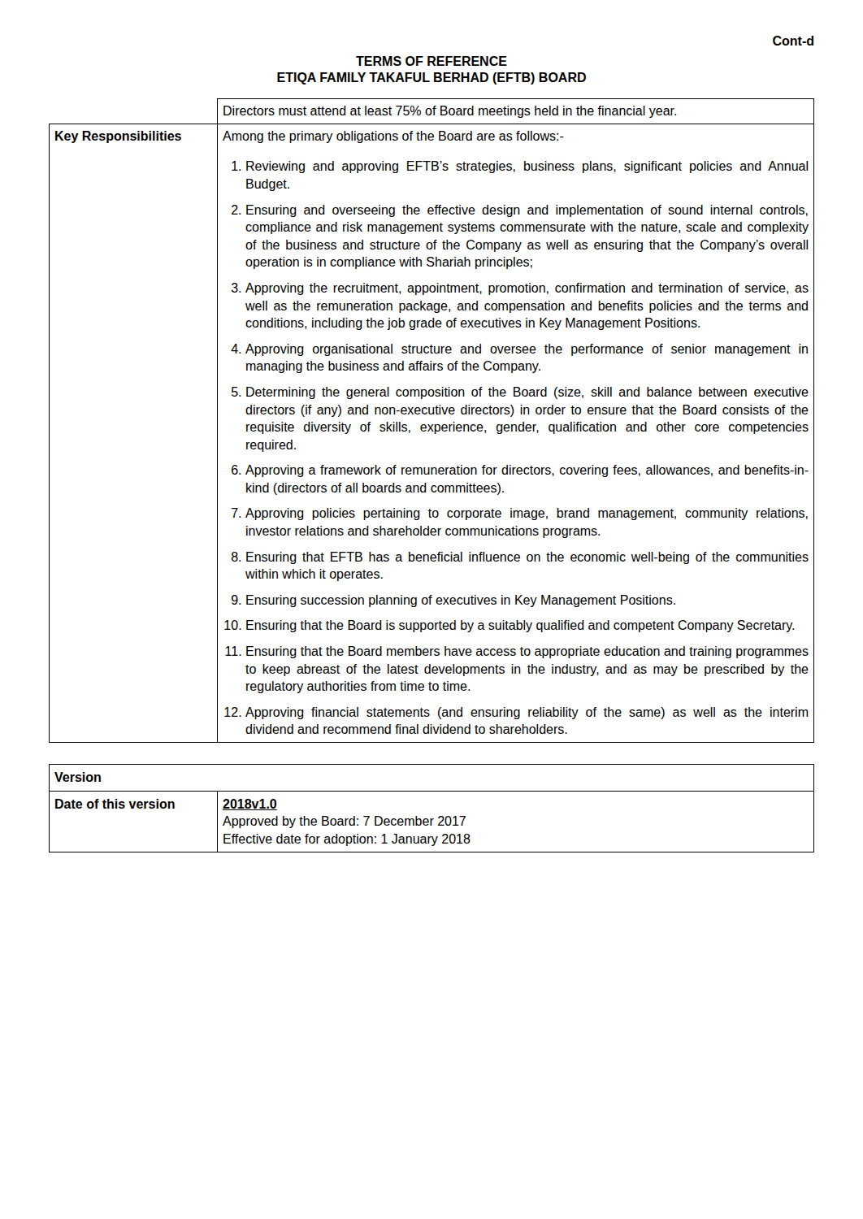Cont-d
TERMS OF REFERENCE
ETIQA FAMILY TAKAFUL BERHAD (EFTB) BOARD
| | Directors must attend at least 75% of Board meetings held in the financial year. |
| Key Responsibilities | Among the primary obligations of the Board are as follows:- Reviewing and approving EFTB’s strategies, business plans, significant policies and Annual Budget. Ensuring and overseeing the effective design and implementation of sound internal controls, compliance and risk management systems commensurate with the nature, scale and complexity of the business and structure of the Company as well as ensuring that the Company’s overall operation is in compliance with Shariah principles; Approving the recruitment, appointment, promotion, confirmation and termination of service, as well as the remuneration package, and compensation and benefits policies and the terms and conditions, including the job grade of executives in Key Management Positions. Approving organisational structure and oversee the performance of senior management in managing the business and affairs of the Company. Determining the general composition of the Board (size, skill and balance between executive directors (if any) and non-executive directors) in order to ensure that the Board consists of the requisite diversity of skills, experience, gender, qualification and other core competencies required. Approving a framework of remuneration for directors, covering fees, allowances, and benefits-in-kind (directors of all boards and committees). Approving policies pertaining to corporate image, brand management, community relations, investor relations and shareholder communications programs. Ensuring that EFTB has a beneficial influence on the economic well-being of the communities within which it operates. Ensuring succession planning of executives in Key Management Positions. Ensuring that the Board is supported by a suitably qualified and competent Company Secretary. Ensuring that the Board members have access to appropriate education and training programmes to keep abreast of the latest developments in the industry, and as may be prescribed by the regulatory authorities from time to time. Approving financial statements (and ensuring reliability of the same) as well as the interim dividend and recommend final dividend to shareholders. |
| Version |
| Date of this version | 2018v1.0 Approved by the Board: 7 December 2017 Effective date for adoption: 1 January 2018 |